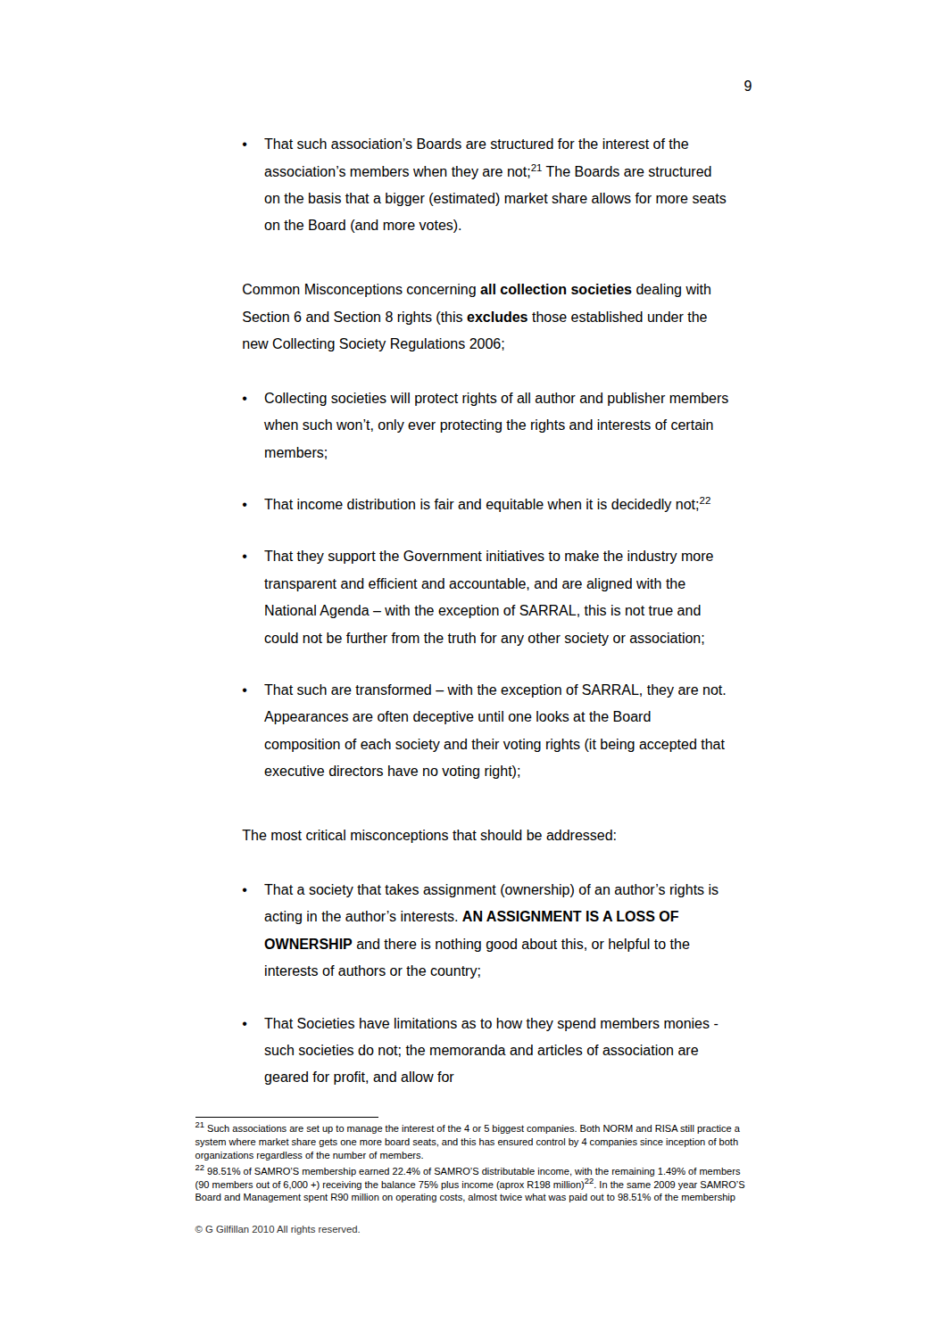9
That such association’s Boards are structured for the interest of the association’s members when they are not;21 The Boards are structured on the basis that a bigger (estimated) market share allows for more seats on the Board (and more votes).
Common Misconceptions concerning all collection societies dealing with Section 6 and Section 8 rights (this excludes those established under the new Collecting Society Regulations 2006;
Collecting societies will protect rights of all author and publisher members when such won’t, only ever protecting the rights and interests of certain members;
That income distribution is fair and equitable when it is decidedly not;22
That they support the Government initiatives to make the industry more transparent and efficient and accountable, and are aligned with the National Agenda – with the exception of SARRAL, this is not true and could not be further from the truth for any other society or association;
That such are transformed – with the exception of SARRAL, they are not. Appearances are often deceptive until one looks at the Board composition of each society and their voting rights (it being accepted that executive directors have no voting right);
The most critical misconceptions that should be addressed:
That a society that takes assignment (ownership) of an author’s rights is acting in the author’s interests. AN ASSIGNMENT IS A LOSS OF OWNERSHIP and there is nothing good about this, or helpful to the interests of authors or the country;
That Societies have limitations as to how they spend members monies - such societies do not; the memoranda and articles of association are geared for profit, and allow for
21 Such associations are set up to manage the interest of the 4 or 5 biggest companies. Both NORM and RISA still practice a system where market share gets one more board seats, and this has ensured control by 4 companies since inception of both organizations regardless of the number of members.
22 98.51% of SAMRO’S membership earned 22.4% of SAMRO’S distributable income, with the remaining 1.49% of members (90 members out of 6,000 +) receiving the balance 75% plus income (aprox R198 million)22. In the same 2009 year SAMRO’S Board and Management spent R90 million on operating costs, almost twice what was paid out to 98.51% of the membership
© G Gilfillan 2010 All rights reserved.